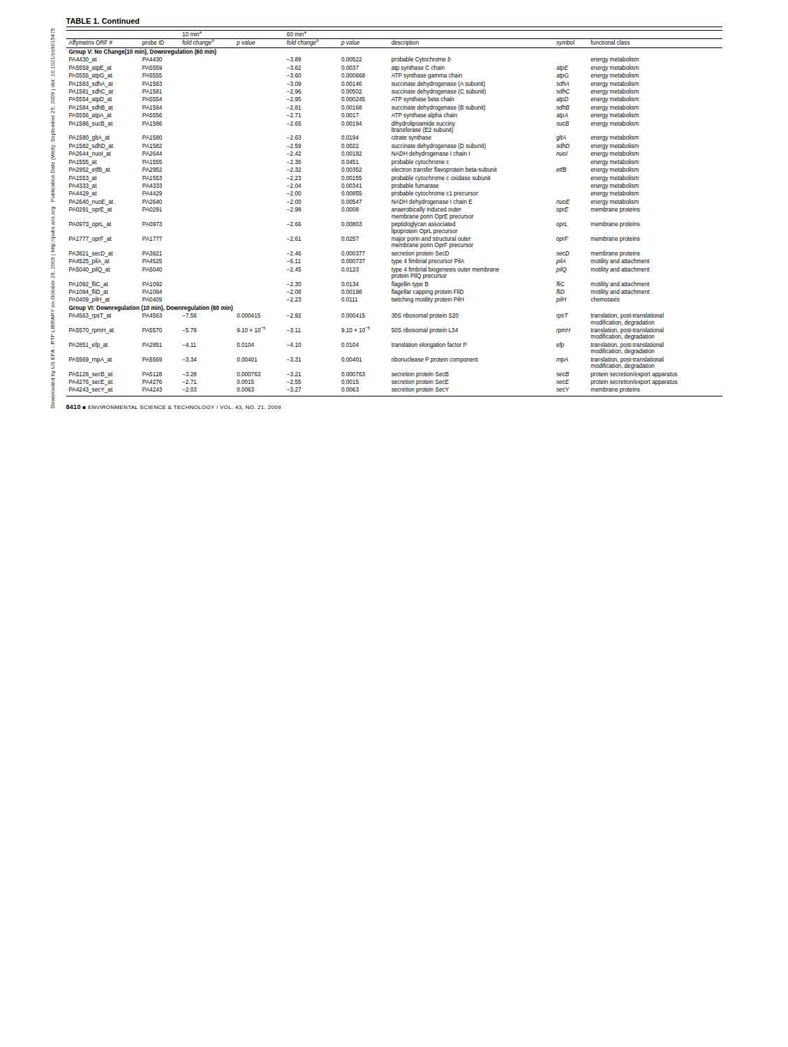Downloaded by US EPA - RTP LIBRARY on October 29, 2009 | http://pubs.acs.org Publication Date (Web): September 25, 2009 | doi: 10.1021/es9015475
TABLE 1. Continued
| | | 10 min a | 60 min a | | | |
| --- | --- | --- | --- | --- | --- | --- |
| Affymetrix ORF # | probe ID | fold change b | p value | fold change b | p value | description | symbol | functional class |
| Group V: No Change(10 min), Downregulation (60 min) |
| PA4430_at | PA4430 | | | −3.89 | 0.00522 | probable Cytochrome b | | energy metabolism |
| PA5559_atpE_at | PA5559 | | | −3.62 | 0.0037 | atp synthase C chain | atpE | energy metabolism |
| PA5555_atpG_at | PA5555 | | | −3.60 | 0.000668 | ATP synthase gamma chain | atpG | energy metabolism |
| PA1583_sdhA_at | PA1583 | | | −3.09 | 0.00146 | succinate dehydrogenase (A subunit) | sdhA | energy metabolism |
| PA1581_sdhC_at | PA1581 | | | −2.96 | 0.00502 | succinate dehydrogenase (C subunit) | sdhC | energy metabolism |
| PA5554_atpD_at | PA5554 | | | −2.95 | 0.000245 | ATP synthase beta chain | atpD | energy metabolism |
| PA1584_sdhB_at | PA1584 | | | −2.81 | 0.00168 | succinate dehydrogenase (B subunit) | sdhB | energy metabolism |
| PA5556_atpA_at | PA5556 | | | −2.71 | 0.0017 | ATP synthase alpha chain | atpA | energy metabolism |
| PA1586_sucB_at | PA1586 | | | −2.65 | 0.00194 | dihydrolipoamide succiny ltransferase (E2 subunit) | sucB | energy metabolism |
| PA1580_gltA_at | PA1580 | | | −2.63 | 0.0194 | citrate synthase | gltA | energy metabolism |
| PA1582_sdhD_at | PA1582 | | | −2.59 | 0.0022 | succinate dehydrogenase (D subunit) | sdhD | energy metabolism |
| PA2644_nuoI_at | PA2644 | | | −2.42 | 0.00182 | NADH dehydrogenase I chain I | nuoI | energy metabolism |
| PA1555_at | PA1555 | | | −2.36 | 0.0451 | probable cytochrome c | | energy metabolism |
| PA2952_etfB_at | PA2952 | | | −2.32 | 0.00352 | electron transfer flavoprotein beta-subunit | etfB | energy metabolism |
| PA1553_at | PA1553 | | | −2.23 | 0.00155 | probable cytochrome c oxidase subunit | | energy metabolism |
| PA4333_at | PA4333 | | | −2.04 | 0.00341 | probable fumarase | | energy metabolism |
| PA4429_at | PA4429 | | | −2.00 | 0.00855 | probable cytochrome c1 precursor | | energy metabolism |
| PA2640_nuoE_at | PA2640 | | | −2.00 | 0.00547 | NADH dehydrogenase I chain E | nuoE | energy metabolism |
| PA0291_oprE_at | PA0291 | | | −2.98 | 0.0008 | anaerobically induced outer membrane porin OprE precursor | oprE | membrane proteins |
| PA0973_oprL_at | PA0973 | | | −2.66 | 0.00803 | peptidoglycan associated lipoprotein OprL precursor | oprL | membrane proteins |
| PA1777_oprF_at | PA1777 | | | −2.61 | 0.0257 | major porin and structural outer membrane porin OprF precursor | oprF | membrane proteins |
| PA3821_secD_at | PA3821 | | | −2.46 | 0.000377 | secretion protein SecD | secD | membrane proteins |
| PA4525_pilA_at | PA4525 | | | −6.11 | 0.000737 | type 4 fimbrial precursor PilA | pilA | motility and attachment |
| PA5040_pilQ_at | PA5040 | | | −2.45 | 0.0123 | type 4 fimbrial biogenesis outer membrane protein PilQ precursor | pilQ | motility and attachment |
| PA1092_fliC_at | PA1092 | | | −2.30 | 0.0134 | flagellin type B | fliC | motility and attachment |
| PA1094_fliD_at | PA1094 | | | −2.08 | 0.00198 | flagellar capping protein FliD | fliD | motility and attachment |
| PA0409_pilH_at | PA0409 | | | −2.23 | 0.0111 | twitching motility protein PilH | pilH | chemotaxis |
| Group VI: Downregulation (10 min), Downregulation (60 min) |
| PA4563_rpsT_at | PA4563 | −7.56 | 0.000415 | −2.92 | 0.000415 | 30S ribosomal protein S20 | rpsT | translation, post-translational modification, degradation |
| PA5570_rpmH_at | PA5570 | −5.79 | 9.10 × 10 −5 | −3.11 | 9.10 × 10 −5 | 50S ribosomal protein L34 | rpmH | translation, post-translational modification, degradation |
| PA2851_efp_at | PA2851 | −4.11 | 0.0104 | −4.10 | 0.0104 | translation elongation factor P | efp | translation, post-translational modification, degradation |
| PA5569_rnpA_at | PA5569 | −3.34 | 0.00401 | −3.31 | 0.00401 | ribonuclease P protein component | rnpA | translation, post-translational modification, degradation |
| PA5128_secB_at | PA5128 | −3.28 | 0.000763 | −3.21 | 0.000763 | secretion protein SecB | secB | protein secretion/export apparatus |
| PA4276_secE_at | PA4276 | −2.71 | 0.0015 | −2.55 | 0.0015 | secretion protein SecE | secE | protein secretion/export apparatus |
| PA4243_secY_at | PA4243 | −2.03 | 0.0063 | −3.27 | 0.0063 | secretion protein SecY | secY | membrane proteins |
8410 ■ ENVIRONMENTAL SCIENCE & TECHNOLOGY / VOL. 43, NO. 21, 2009